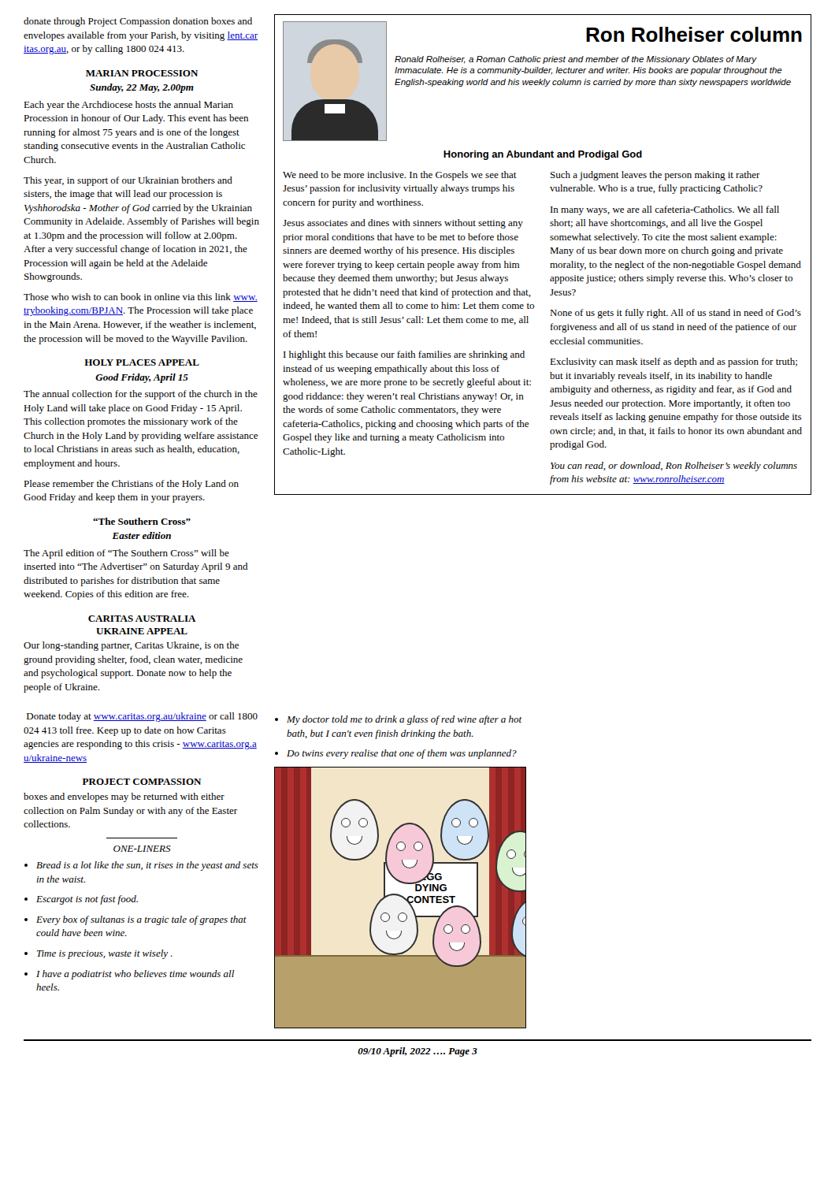donate through Project Compassion donation boxes and envelopes available from your Parish, by visiting lent.caritas.org.au, or by calling 1800 024 413.
Marian Procession
Sunday, 22 May, 2.00pm
Each year the Archdiocese hosts the annual Marian Procession in honour of Our Lady. This event has been running for almost 75 years and is one of the longest standing consecutive events in the Australian Catholic Church.
This year, in support of our Ukrainian brothers and sisters, the image that will lead our procession is Vyshhorodska - Mother of God carried by the Ukrainian Community in Adelaide. Assembly of Parishes will begin at 1.30pm and the procession will follow at 2.00pm. After a very successful change of location in 2021, the Procession will again be held at the Adelaide Showgrounds.
Those who wish to can book in online via this link www.trybooking.com/BPJAN. The Procession will take place in the Main Arena. However, if the weather is inclement, the procession will be moved to the Wayville Pavilion.
Holy Places Appeal
Good Friday, April 15
The annual collection for the support of the church in the Holy Land will take place on Good Friday - 15 April. This collection promotes the missionary work of the Church in the Holy Land by providing welfare assistance to local Christians in areas such as health, education, employment and hours.
Please remember the Christians of the Holy Land on Good Friday and keep them in your prayers.
“The Southern Cross”
Easter edition
The April edition of “The Southern Cross” will be inserted into “The Advertiser” on Saturday April 9 and distributed to parishes for distribution that same weekend. Copies of this edition are free.
Caritas Australia
Ukraine Appeal
Our long-standing partner, Caritas Ukraine, is on the ground providing shelter, food, clean water, medicine and psychological support. Donate now to help the people of Ukraine.
Ron Rolheiser column
Ronald Rolheiser, a Roman Catholic priest and member of the Missionary Oblates of Mary Immaculate. He is a community-builder, lecturer and writer. His books are popular throughout the English-speaking world and his weekly column is carried by more than sixty newspapers worldwide
Honoring an Abundant and Prodigal God
We need to be more inclusive. In the Gospels we see that Jesus’ passion for inclusivity virtually always trumps his concern for purity and worthiness.
Jesus associates and dines with sinners without setting any prior moral conditions that have to be met to before those sinners are deemed worthy of his presence. His disciples were forever trying to keep certain people away from him because they deemed them unworthy; but Jesus always protested that he didn’t need that kind of protection and that, indeed, he wanted them all to come to him: Let them come to me! Indeed, that is still Jesus’ call: Let them come to me, all of them!
I highlight this because our faith families are shrinking and instead of us weeping empathically about this loss of wholeness, we are more prone to be secretly gleeful about it: good riddance: they weren’t real Christians anyway! Or, in the words of some Catholic commentators, they were cafeteria-Catholics, picking and choosing which parts of the Gospel they like and turning a meaty Catholicism into Catholic-Light.
Such a judgment leaves the person making it rather vulnerable. Who is a true, fully practicing Catholic?
In many ways, we are all cafeteria-Catholics. We all fall short; all have shortcomings, and all live the Gospel somewhat selectively. To cite the most salient example: Many of us bear down more on church going and private morality, to the neglect of the non-negotiable Gospel demand apposite justice; others simply reverse this. Who’s closer to Jesus?
None of us gets it fully right. All of us stand in need of God’s forgiveness and all of us stand in need of the patience of our ecclesial communities.
Exclusivity can mask itself as depth and as passion for truth; but it invariably reveals itself, in its inability to handle ambiguity and otherness, as rigidity and fear, as if God and Jesus needed our protection. More importantly, it often too reveals itself as lacking genuine empathy for those outside its own circle; and, in that, it fails to honor its own abundant and prodigal God.
You can read, or download, Ron Rolheiser’s weekly columns from his website at: www.ronrolheiser.com
Donate today at www.caritas.org.au/ukraine or call 1800 024 413 toll free. Keep up to date on how Caritas agencies are responding to this crisis - www.caritas.org.au/ukraine-news
Project Compassion
boxes and envelopes may be returned with either collection on Palm Sunday or with any of the Easter collections.
ONE-LINERS
Bread is a lot like the sun, it rises in the yeast and sets in the waist.
Escargot is not fast food.
Every box of sultanas is a tragic tale of grapes that could have been wine.
Time is precious, waste it wisely .
I have a podiatrist who believes time wounds all heels.
My doctor told me to drink a glass of red wine after a hot bath, but I can't even finish drinking the bath.
Do twins every realise that one of them was unplanned?
EGG
DYING
CONTEST
09/10 April, 2022 …. Page 3